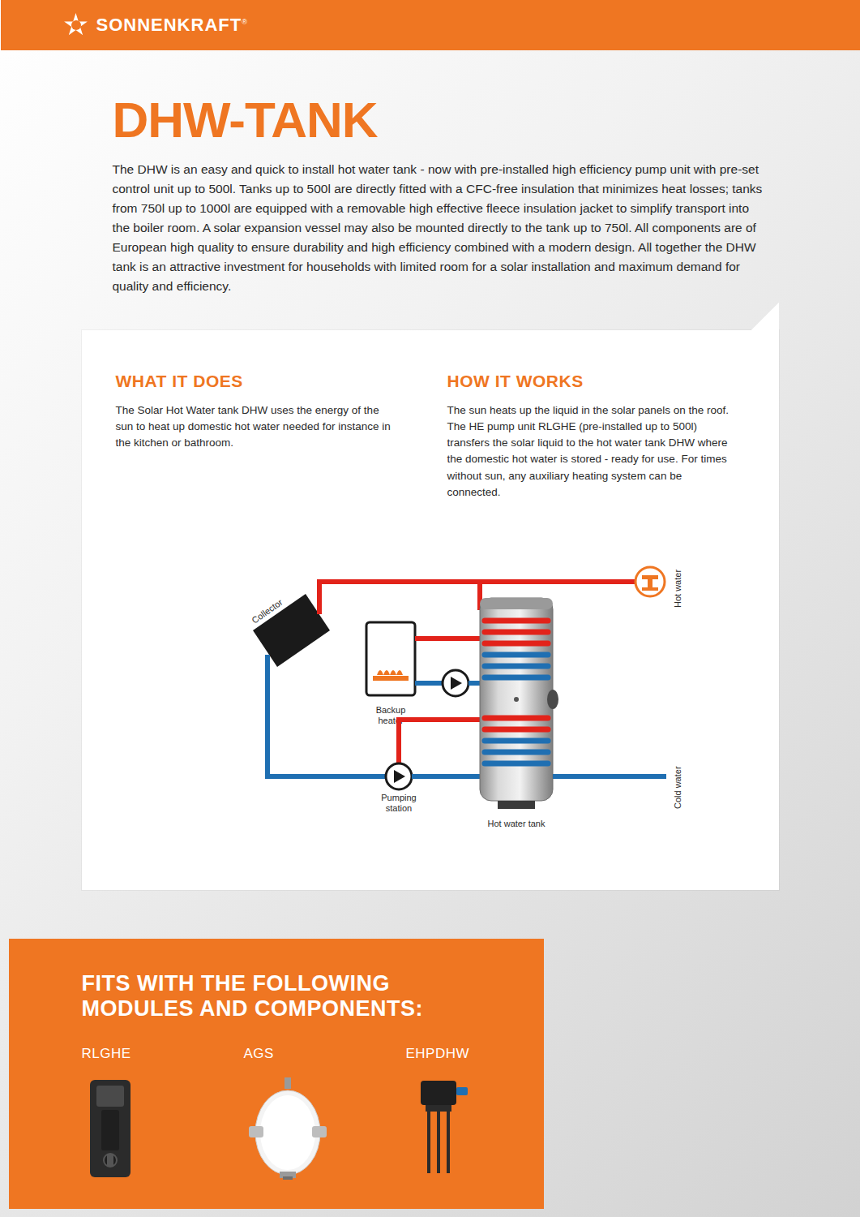SONNENKRAFT®
DHW-TANK
The DHW is an easy and quick to install hot water tank - now with pre-installed high efficiency pump unit with pre-set control unit up to 500l. Tanks up to 500l are directly fitted with a CFC-free insulation that minimizes heat losses; tanks from 750l up to 1000l are equipped with a removable high effective fleece insulation jacket to simplify transport into the boiler room. A solar expansion vessel may also be mounted directly to the tank up to 750l. All components are of European high quality to ensure durability and high efficiency combined with a modern design. All together the DHW tank is an attractive investment for households with limited room for a solar installation and maximum demand for quality and efficiency.
What it does
The Solar Hot Water tank DHW uses the energy of the sun to heat up domestic hot water needed for instance in the kitchen or bathroom.
How it works
The sun heats up the liquid in the solar panels on the roof. The HE pump unit RLGHE (pre-installed up to 500l) transfers the solar liquid to the hot water tank DHW where the domestic hot water is stored - ready for use. For times without sun, any auxiliary heating system can be connected.
Collector Backup heater Pumping station Hot water tank Hot water Cold water
Fits with the following
modules and components:
RLGHE
AGS
EHPDHW